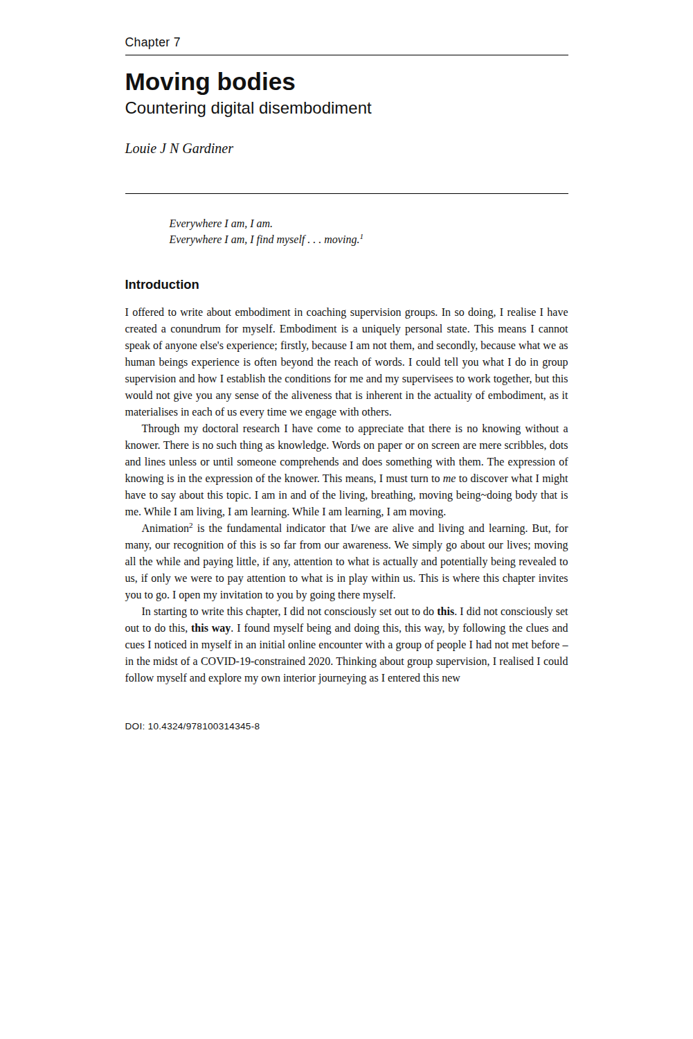Chapter 7
Moving bodies
Countering digital disembodiment
Louie J N Gardiner
Everywhere I am, I am.
Everywhere I am, I find myself . . . moving.1
Introduction
I offered to write about embodiment in coaching supervision groups. In so doing, I realise I have created a conundrum for myself. Embodiment is a uniquely personal state. This means I cannot speak of anyone else's experience; firstly, because I am not them, and secondly, because what we as human beings experience is often beyond the reach of words. I could tell you what I do in group supervision and how I establish the conditions for me and my supervisees to work together, but this would not give you any sense of the aliveness that is inherent in the actuality of embodiment, as it materialises in each of us every time we engage with others.
Through my doctoral research I have come to appreciate that there is no knowing without a knower. There is no such thing as knowledge. Words on paper or on screen are mere scribbles, dots and lines unless or until someone comprehends and does something with them. The expression of knowing is in the expression of the knower. This means, I must turn to me to discover what I might have to say about this topic. I am in and of the living, breathing, moving being~doing body that is me. While I am living, I am learning. While I am learning, I am moving.
Animation2 is the fundamental indicator that I/we are alive and living and learning. But, for many, our recognition of this is so far from our awareness. We simply go about our lives; moving all the while and paying little, if any, attention to what is actually and potentially being revealed to us, if only we were to pay attention to what is in play within us. This is where this chapter invites you to go. I open my invitation to you by going there myself.
In starting to write this chapter, I did not consciously set out to do this. I did not consciously set out to do this, this way. I found myself being and doing this, this way, by following the clues and cues I noticed in myself in an initial online encounter with a group of people I had not met before – in the midst of a COVID-19-constrained 2020. Thinking about group supervision, I realised I could follow myself and explore my own interior journeying as I entered this new
DOI: 10.4324/978100314345-8